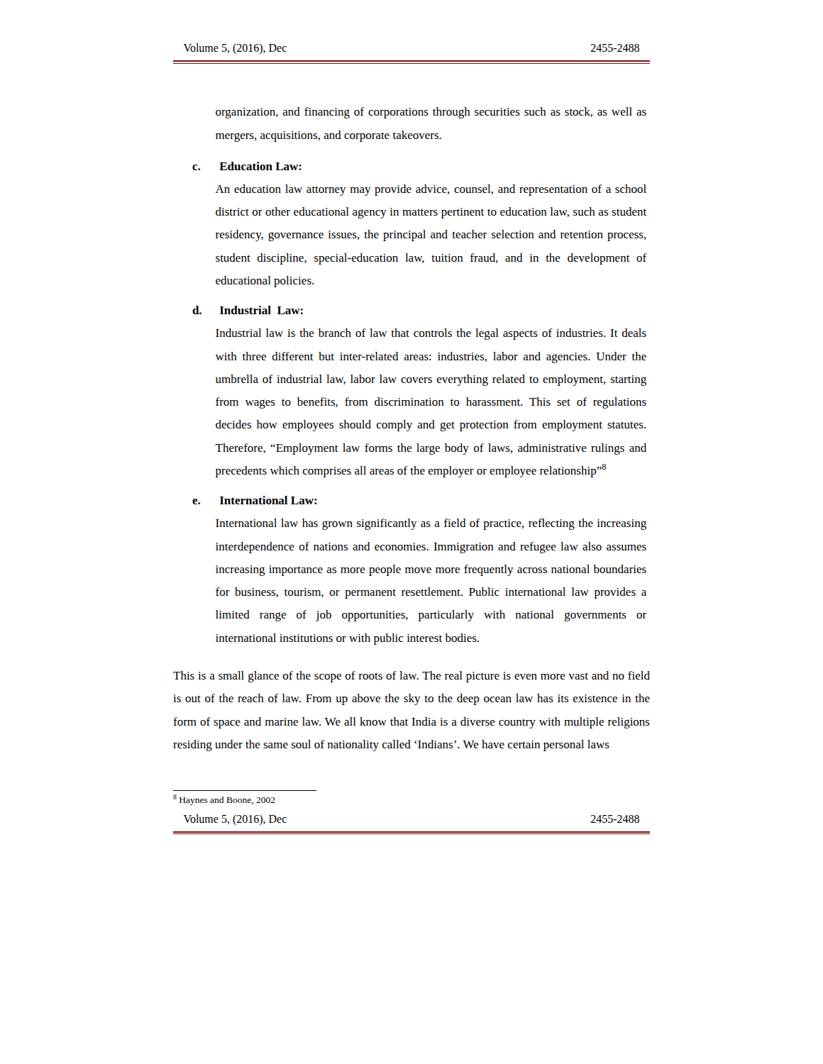Volume 5, (2016), Dec 2455-2488
organization, and financing of corporations through securities such as stock, as well as mergers, acquisitions, and corporate takeovers.
c. Education Law:
An education law attorney may provide advice, counsel, and representation of a school district or other educational agency in matters pertinent to education law, such as student residency, governance issues, the principal and teacher selection and retention process, student discipline, special-education law, tuition fraud, and in the development of educational policies.
d. Industrial Law:
Industrial law is the branch of law that controls the legal aspects of industries. It deals with three different but inter-related areas: industries, labor and agencies. Under the umbrella of industrial law, labor law covers everything related to employment, starting from wages to benefits, from discrimination to harassment. This set of regulations decides how employees should comply and get protection from employment statutes. Therefore, “Employment law forms the large body of laws, administrative rulings and precedents which comprises all areas of the employer or employee relationship”8
e. International Law:
International law has grown significantly as a field of practice, reflecting the increasing interdependence of nations and economies. Immigration and refugee law also assumes increasing importance as more people move more frequently across national boundaries for business, tourism, or permanent resettlement. Public international law provides a limited range of job opportunities, particularly with national governments or international institutions or with public interest bodies.
This is a small glance of the scope of roots of law. The real picture is even more vast and no field is out of the reach of law. From up above the sky to the deep ocean law has its existence in the form of space and marine law. We all know that India is a diverse country with multiple religions residing under the same soul of nationality called ‘Indians’. We have certain personal laws
8 Haynes and Boone, 2002
Volume 5, (2016), Dec 2455-2488